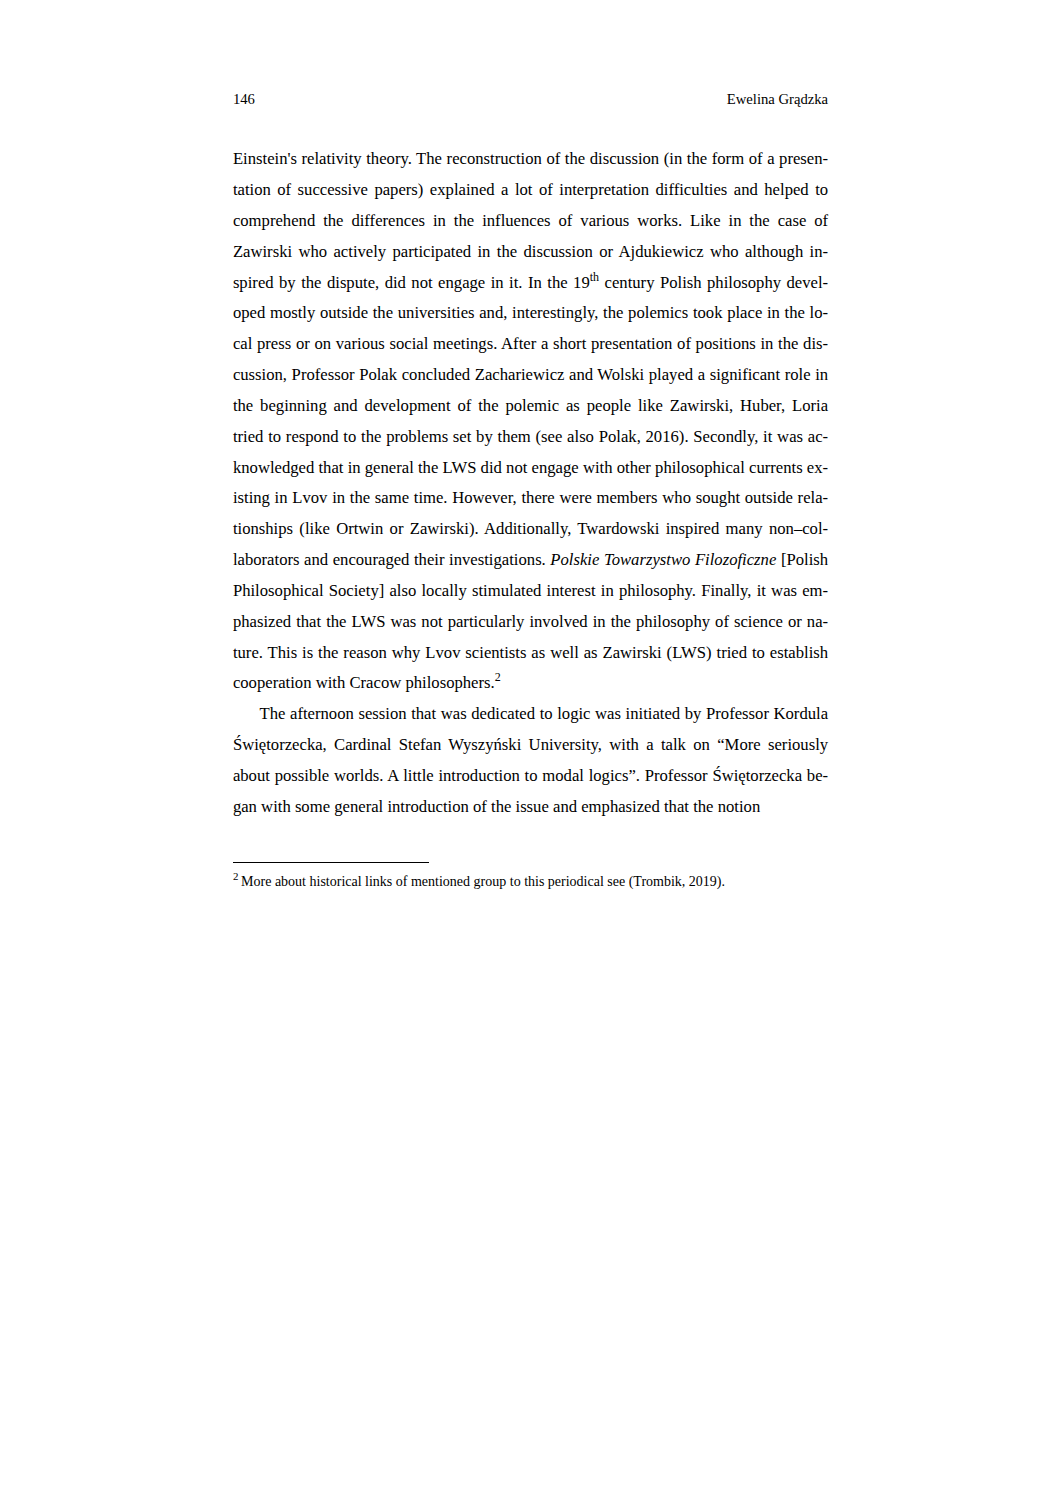146 Ewelina Grądzka
Einstein's relativity theory. The reconstruction of the discussion (in the form of a presentation of successive papers) explained a lot of interpretation difficulties and helped to comprehend the differences in the influences of various works. Like in the case of Zawirski who actively participated in the discussion or Ajdukiewicz who although inspired by the dispute, did not engage in it. In the 19th century Polish philosophy developed mostly outside the universities and, interestingly, the polemics took place in the local press or on various social meetings. After a short presentation of positions in the discussion, Professor Polak concluded Zachariewicz and Wolski played a significant role in the beginning and development of the polemic as people like Zawirski, Huber, Loria tried to respond to the problems set by them (see also Polak, 2016). Secondly, it was acknowledged that in general the LWS did not engage with other philosophical currents existing in Lvov in the same time. However, there were members who sought outside relationships (like Ortwin or Zawirski). Additionally, Twardowski inspired many non–collaborators and encouraged their investigations. Polskie Towarzystwo Filozoficzne [Polish Philosophical Society] also locally stimulated interest in philosophy. Finally, it was emphasized that the LWS was not particularly involved in the philosophy of science or nature. This is the reason why Lvov scientists as well as Zawirski (LWS) tried to establish cooperation with Cracow philosophers.2
The afternoon session that was dedicated to logic was initiated by Professor Kordula Świętorzecka, Cardinal Stefan Wyszyński University, with a talk on “More seriously about possible worlds. A little introduction to modal logics”. Professor Świętorzecka began with some general introduction of the issue and emphasized that the notion
2 More about historical links of mentioned group to this periodical see (Trombik, 2019).